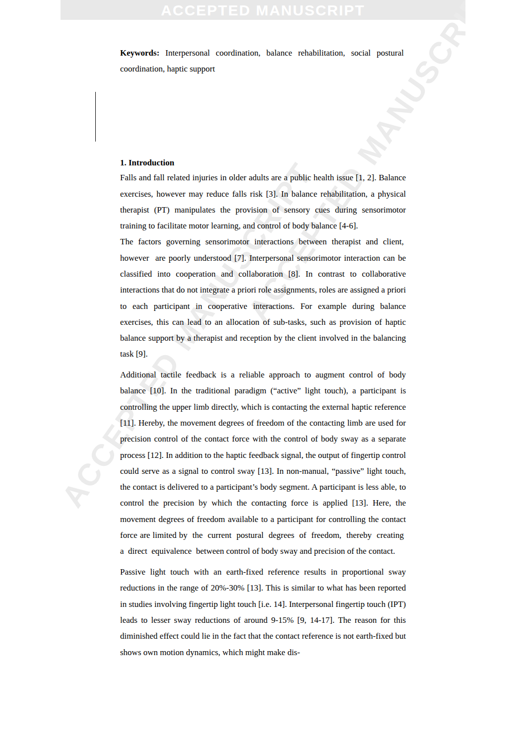ACCEPTED MANUSCRIPT
ACCEPTED MANUSCRIPT
ACCEPTED MANUSCRIPT
Keywords: Interpersonal coordination, balance rehabilitation, social postural coordination, haptic support
1. Introduction
Falls and fall related injuries in older adults are a public health issue [1, 2]. Balance exercises, however may reduce falls risk [3]. In balance rehabilitation, a physical therapist (PT) manipulates the provision of sensory cues during sensorimotor training to facilitate motor learning, and control of body balance [4-6].
The factors governing sensorimotor interactions between therapist and client, however are poorly understood [7]. Interpersonal sensorimotor interaction can be classified into cooperation and collaboration [8]. In contrast to collaborative interactions that do not integrate a priori role assignments, roles are assigned a priori to each participant in cooperative interactions. For example during balance exercises, this can lead to an allocation of sub-tasks, such as provision of haptic balance support by a therapist and reception by the client involved in the balancing task [9].
Additional tactile feedback is a reliable approach to augment control of body balance [10]. In the traditional paradigm (“active” light touch), a participant is controlling the upper limb directly, which is contacting the external haptic reference [11]. Hereby, the movement degrees of freedom of the contacting limb are used for precision control of the contact force with the control of body sway as a separate process [12]. In addition to the haptic feedback signal, the output of fingertip control could serve as a signal to control sway [13]. In non-manual, “passive” light touch, the contact is delivered to a participant’s body segment. A participant is less able, to control the precision by which the contacting force is applied [13]. Here, the movement degrees of freedom available to a participant for controlling the contact force are limited by the current postural degrees of freedom, thereby creating a direct equivalence between control of body sway and precision of the contact.
Passive light touch with an earth-fixed reference results in proportional sway reductions in the range of 20%-30% [13]. This is similar to what has been reported in studies involving fingertip light touch [i.e. 14]. Interpersonal fingertip touch (IPT) leads to lesser sway reductions of around 9-15% [9, 14-17]. The reason for this diminished effect could lie in the fact that the contact reference is not earth-fixed but shows own motion dynamics, which might make dis-